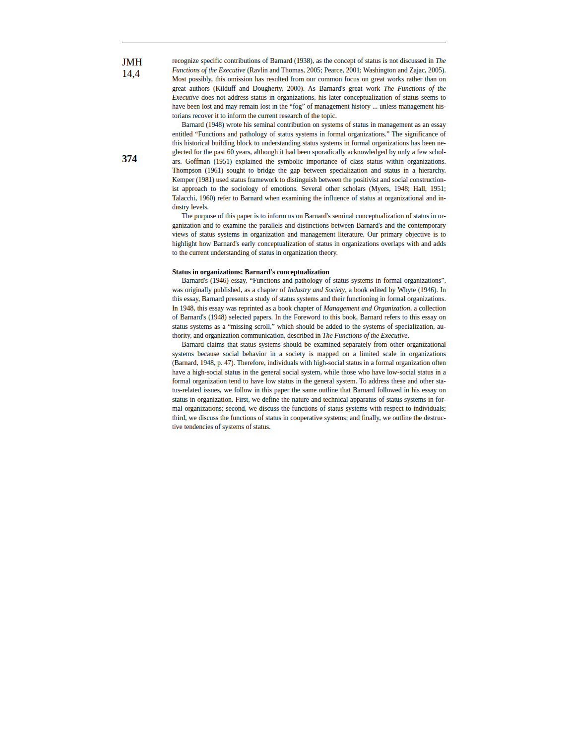JMH
14,4
374
recognize specific contributions of Barnard (1938), as the concept of status is not discussed in The Functions of the Executive (Ravlin and Thomas, 2005; Pearce, 2001; Washington and Zajac, 2005). Most possibly, this omission has resulted from our common focus on great works rather than on great authors (Kilduff and Dougherty, 2000). As Barnard's great work The Functions of the Executive does not address status in organizations, his later conceptualization of status seems to have been lost and may remain lost in the “fog” of management history ... unless management historians recover it to inform the current research of the topic.
Barnard (1948) wrote his seminal contribution on systems of status in management as an essay entitled “Functions and pathology of status systems in formal organizations.” The significance of this historical building block to understanding status systems in formal organizations has been neglected for the past 60 years, although it had been sporadically acknowledged by only a few scholars. Goffman (1951) explained the symbolic importance of class status within organizations. Thompson (1961) sought to bridge the gap between specialization and status in a hierarchy. Kemper (1981) used status framework to distinguish between the positivist and social constructionist approach to the sociology of emotions. Several other scholars (Myers, 1948; Hall, 1951; Talacchi, 1960) refer to Barnard when examining the influence of status at organizational and industry levels.
The purpose of this paper is to inform us on Barnard's seminal conceptualization of status in organization and to examine the parallels and distinctions between Barnard's and the contemporary views of status systems in organization and management literature. Our primary objective is to highlight how Barnard's early conceptualization of status in organizations overlaps with and adds to the current understanding of status in organization theory.
Status in organizations: Barnard's conceptualization
Barnard's (1946) essay, “Functions and pathology of status systems in formal organizations”, was originally published, as a chapter of Industry and Society, a book edited by Whyte (1946). In this essay, Barnard presents a study of status systems and their functioning in formal organizations. In 1948, this essay was reprinted as a book chapter of Management and Organization, a collection of Barnard's (1948) selected papers. In the Foreword to this book, Barnard refers to this essay on status systems as a “missing scroll,” which should be added to the systems of specialization, authority, and organization communication, described in The Functions of the Executive.
Barnard claims that status systems should be examined separately from other organizational systems because social behavior in a society is mapped on a limited scale in organizations (Barnard, 1948, p. 47). Therefore, individuals with high-social status in a formal organization often have a high-social status in the general social system, while those who have low-social status in a formal organization tend to have low status in the general system. To address these and other status-related issues, we follow in this paper the same outline that Barnard followed in his essay on status in organization. First, we define the nature and technical apparatus of status systems in formal organizations; second, we discuss the functions of status systems with respect to individuals; third, we discuss the functions of status in cooperative systems; and finally, we outline the destructive tendencies of systems of status.